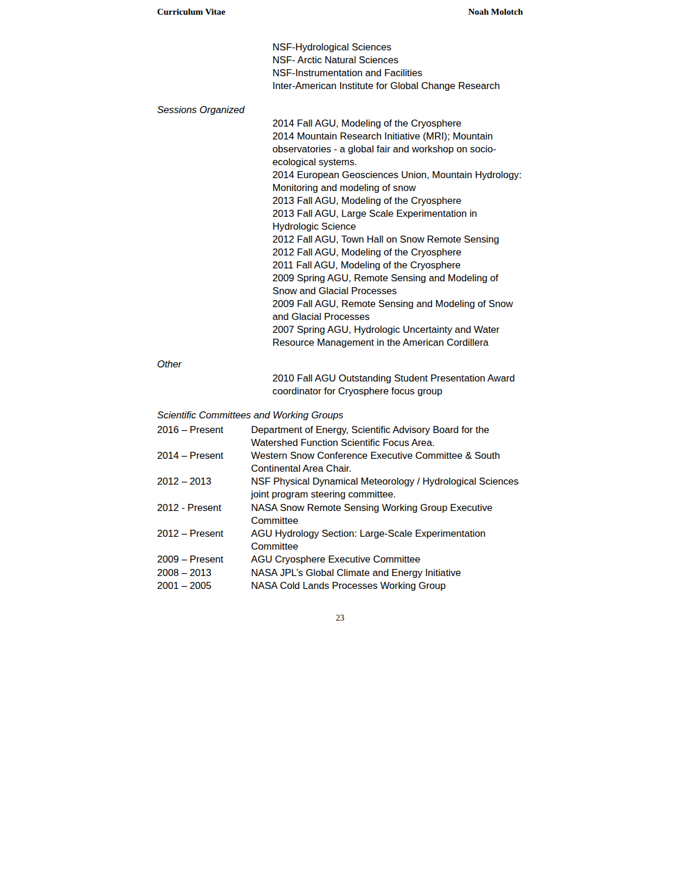Curriculum Vitae Noah Molotch
NSF-Hydrological Sciences
NSF- Arctic Natural Sciences
NSF-Instrumentation and Facilities
Inter-American Institute for Global Change Research
Sessions Organized
2014 Fall AGU, Modeling of the Cryosphere
2014 Mountain Research Initiative (MRI); Mountain observatories - a global fair and workshop on socio-ecological systems.
2014 European Geosciences Union, Mountain Hydrology: Monitoring and modeling of snow
2013 Fall AGU, Modeling of the Cryosphere
2013 Fall AGU, Large Scale Experimentation in Hydrologic Science
2012 Fall AGU, Town Hall on Snow Remote Sensing
2012 Fall AGU, Modeling of the Cryosphere
2011 Fall AGU, Modeling of the Cryosphere
2009 Spring AGU, Remote Sensing and Modeling of Snow and Glacial Processes
2009 Fall AGU, Remote Sensing and Modeling of Snow and Glacial Processes
2007 Spring AGU, Hydrologic Uncertainty and Water Resource Management in the American Cordillera
Other
2010 Fall AGU Outstanding Student Presentation Award coordinator for Cryosphere focus group
Scientific Committees and Working Groups
| 2016 – Present | Department of Energy, Scientific Advisory Board for the Watershed Function Scientific Focus Area. |
| 2014 – Present | Western Snow Conference Executive Committee & South Continental Area Chair. |
| 2012 – 2013 | NSF Physical Dynamical Meteorology / Hydrological Sciences joint program steering committee. |
| 2012 - Present | NASA Snow Remote Sensing Working Group Executive Committee |
| 2012 – Present | AGU Hydrology Section: Large-Scale Experimentation Committee |
| 2009 – Present | AGU Cryosphere Executive Committee |
| 2008 – 2013 | NASA JPL’s Global Climate and Energy Initiative |
| 2001 – 2005 | NASA Cold Lands Processes Working Group |
23